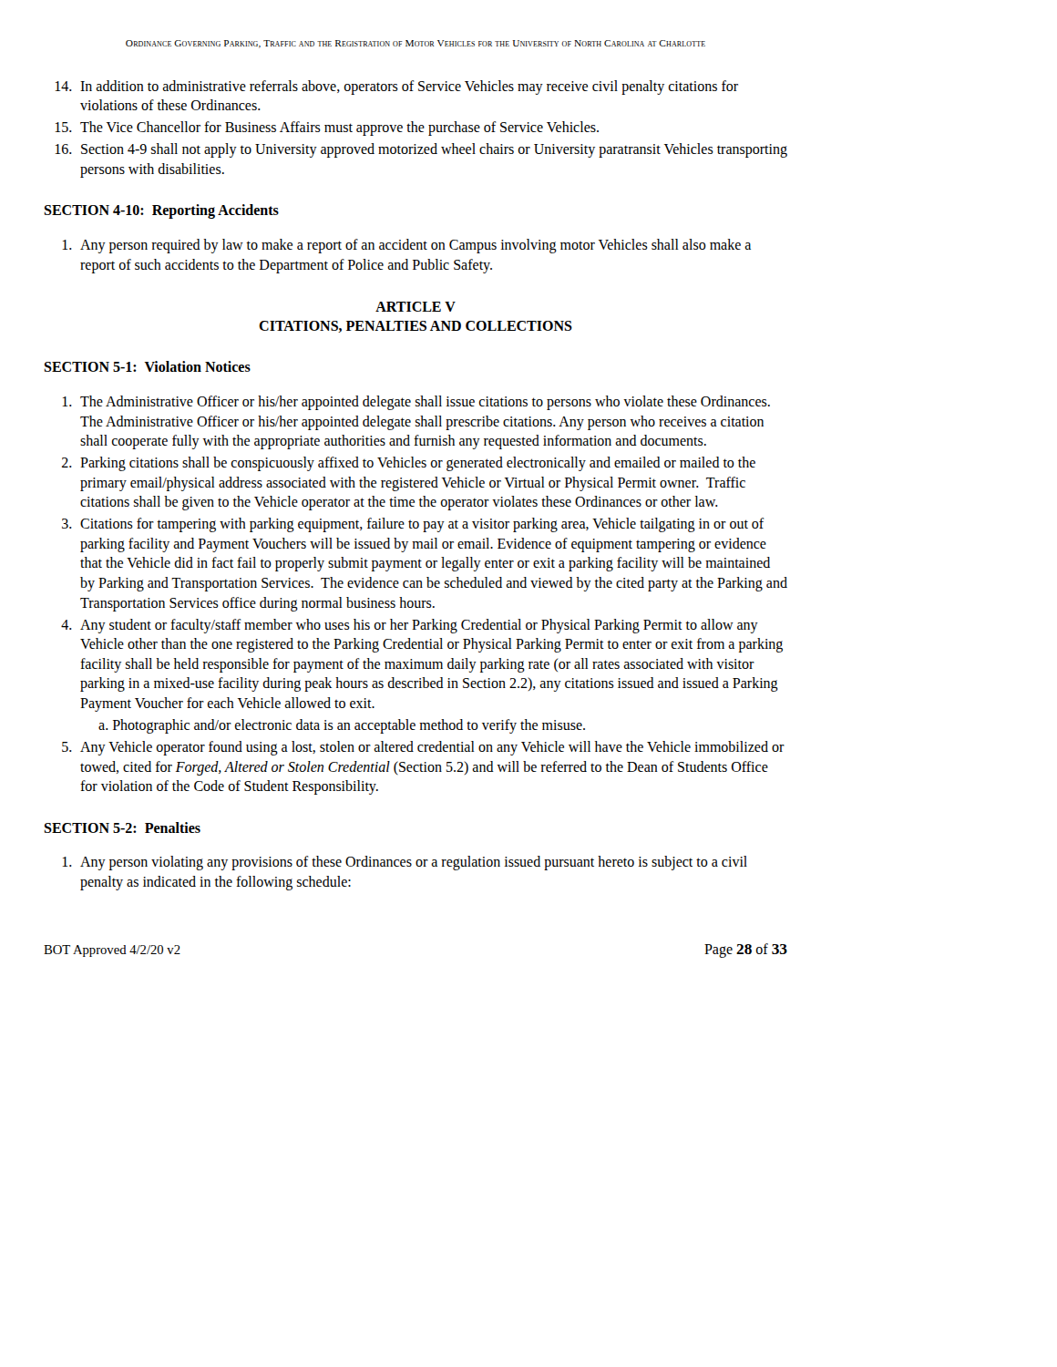Ordinance Governing Parking, Traffic and the Registration of Motor Vehicles for the University of North Carolina at Charlotte
In addition to administrative referrals above, operators of Service Vehicles may receive civil penalty citations for violations of these Ordinances.
The Vice Chancellor for Business Affairs must approve the purchase of Service Vehicles.
Section 4-9 shall not apply to University approved motorized wheel chairs or University paratransit Vehicles transporting persons with disabilities.
SECTION 4-10: Reporting Accidents
Any person required by law to make a report of an accident on Campus involving motor Vehicles shall also make a report of such accidents to the Department of Police and Public Safety.
ARTICLE V
CITATIONS, PENALTIES AND COLLECTIONS
SECTION 5-1: Violation Notices
The Administrative Officer or his/her appointed delegate shall issue citations to persons who violate these Ordinances. The Administrative Officer or his/her appointed delegate shall prescribe citations. Any person who receives a citation shall cooperate fully with the appropriate authorities and furnish any requested information and documents.
Parking citations shall be conspicuously affixed to Vehicles or generated electronically and emailed or mailed to the primary email/physical address associated with the registered Vehicle or Virtual or Physical Permit owner. Traffic citations shall be given to the Vehicle operator at the time the operator violates these Ordinances or other law.
Citations for tampering with parking equipment, failure to pay at a visitor parking area, Vehicle tailgating in or out of parking facility and Payment Vouchers will be issued by mail or email. Evidence of equipment tampering or evidence that the Vehicle did in fact fail to properly submit payment or legally enter or exit a parking facility will be maintained by Parking and Transportation Services. The evidence can be scheduled and viewed by the cited party at the Parking and Transportation Services office during normal business hours.
Any student or faculty/staff member who uses his or her Parking Credential or Physical Parking Permit to allow any Vehicle other than the one registered to the Parking Credential or Physical Parking Permit to enter or exit from a parking facility shall be held responsible for payment of the maximum daily parking rate (or all rates associated with visitor parking in a mixed-use facility during peak hours as described in Section 2.2), any citations issued and issued a Parking Payment Voucher for each Vehicle allowed to exit.
Photographic and/or electronic data is an acceptable method to verify the misuse.
Any Vehicle operator found using a lost, stolen or altered credential on any Vehicle will have the Vehicle immobilized or towed, cited for Forged, Altered or Stolen Credential (Section 5.2) and will be referred to the Dean of Students Office for violation of the Code of Student Responsibility.
SECTION 5-2: Penalties
Any person violating any provisions of these Ordinances or a regulation issued pursuant hereto is subject to a civil penalty as indicated in the following schedule:
BOT Approved 4/2/20 v2 Page 28 of 33